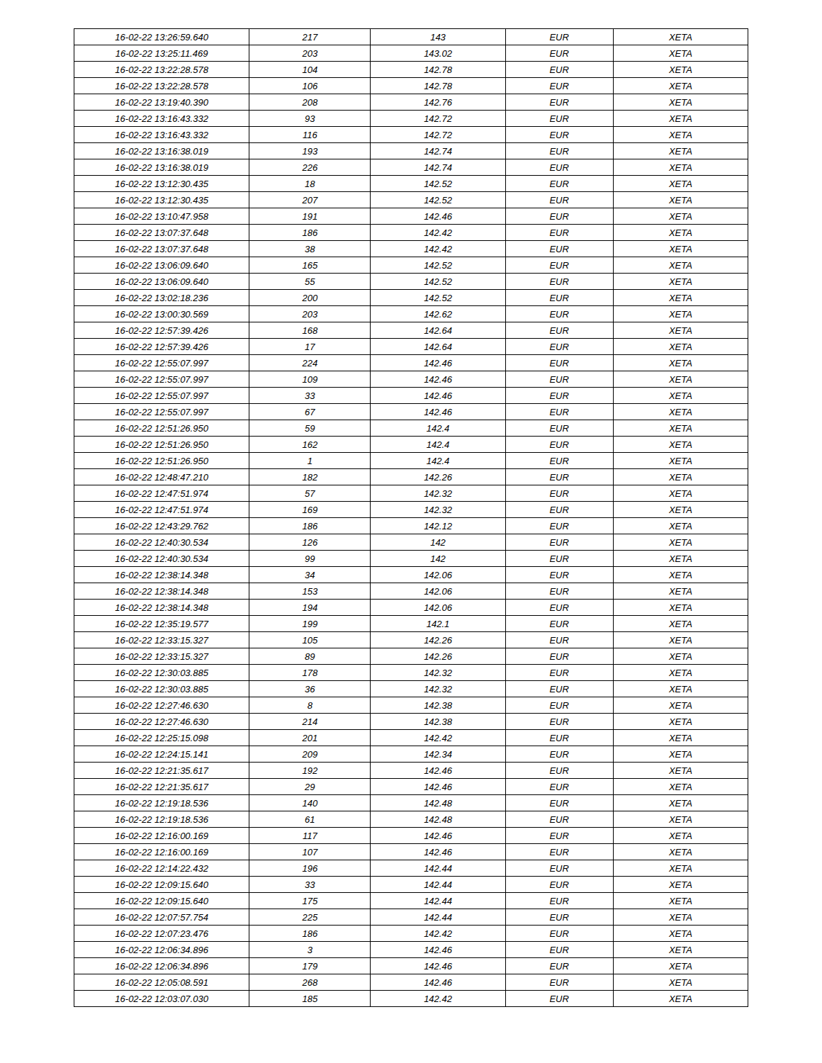| 16-02-22 13:26:59.640 | 217 | 143 | EUR | XETA |
| 16-02-22 13:25:11.469 | 203 | 143.02 | EUR | XETA |
| 16-02-22 13:22:28.578 | 104 | 142.78 | EUR | XETA |
| 16-02-22 13:22:28.578 | 106 | 142.78 | EUR | XETA |
| 16-02-22 13:19:40.390 | 208 | 142.76 | EUR | XETA |
| 16-02-22 13:16:43.332 | 93 | 142.72 | EUR | XETA |
| 16-02-22 13:16:43.332 | 116 | 142.72 | EUR | XETA |
| 16-02-22 13:16:38.019 | 193 | 142.74 | EUR | XETA |
| 16-02-22 13:16:38.019 | 226 | 142.74 | EUR | XETA |
| 16-02-22 13:12:30.435 | 18 | 142.52 | EUR | XETA |
| 16-02-22 13:12:30.435 | 207 | 142.52 | EUR | XETA |
| 16-02-22 13:10:47.958 | 191 | 142.46 | EUR | XETA |
| 16-02-22 13:07:37.648 | 186 | 142.42 | EUR | XETA |
| 16-02-22 13:07:37.648 | 38 | 142.42 | EUR | XETA |
| 16-02-22 13:06:09.640 | 165 | 142.52 | EUR | XETA |
| 16-02-22 13:06:09.640 | 55 | 142.52 | EUR | XETA |
| 16-02-22 13:02:18.236 | 200 | 142.52 | EUR | XETA |
| 16-02-22 13:00:30.569 | 203 | 142.62 | EUR | XETA |
| 16-02-22 12:57:39.426 | 168 | 142.64 | EUR | XETA |
| 16-02-22 12:57:39.426 | 17 | 142.64 | EUR | XETA |
| 16-02-22 12:55:07.997 | 224 | 142.46 | EUR | XETA |
| 16-02-22 12:55:07.997 | 109 | 142.46 | EUR | XETA |
| 16-02-22 12:55:07.997 | 33 | 142.46 | EUR | XETA |
| 16-02-22 12:55:07.997 | 67 | 142.46 | EUR | XETA |
| 16-02-22 12:51:26.950 | 59 | 142.4 | EUR | XETA |
| 16-02-22 12:51:26.950 | 162 | 142.4 | EUR | XETA |
| 16-02-22 12:51:26.950 | 1 | 142.4 | EUR | XETA |
| 16-02-22 12:48:47.210 | 182 | 142.26 | EUR | XETA |
| 16-02-22 12:47:51.974 | 57 | 142.32 | EUR | XETA |
| 16-02-22 12:47:51.974 | 169 | 142.32 | EUR | XETA |
| 16-02-22 12:43:29.762 | 186 | 142.12 | EUR | XETA |
| 16-02-22 12:40:30.534 | 126 | 142 | EUR | XETA |
| 16-02-22 12:40:30.534 | 99 | 142 | EUR | XETA |
| 16-02-22 12:38:14.348 | 34 | 142.06 | EUR | XETA |
| 16-02-22 12:38:14.348 | 153 | 142.06 | EUR | XETA |
| 16-02-22 12:38:14.348 | 194 | 142.06 | EUR | XETA |
| 16-02-22 12:35:19.577 | 199 | 142.1 | EUR | XETA |
| 16-02-22 12:33:15.327 | 105 | 142.26 | EUR | XETA |
| 16-02-22 12:33:15.327 | 89 | 142.26 | EUR | XETA |
| 16-02-22 12:30:03.885 | 178 | 142.32 | EUR | XETA |
| 16-02-22 12:30:03.885 | 36 | 142.32 | EUR | XETA |
| 16-02-22 12:27:46.630 | 8 | 142.38 | EUR | XETA |
| 16-02-22 12:27:46.630 | 214 | 142.38 | EUR | XETA |
| 16-02-22 12:25:15.098 | 201 | 142.42 | EUR | XETA |
| 16-02-22 12:24:15.141 | 209 | 142.34 | EUR | XETA |
| 16-02-22 12:21:35.617 | 192 | 142.46 | EUR | XETA |
| 16-02-22 12:21:35.617 | 29 | 142.46 | EUR | XETA |
| 16-02-22 12:19:18.536 | 140 | 142.48 | EUR | XETA |
| 16-02-22 12:19:18.536 | 61 | 142.48 | EUR | XETA |
| 16-02-22 12:16:00.169 | 117 | 142.46 | EUR | XETA |
| 16-02-22 12:16:00.169 | 107 | 142.46 | EUR | XETA |
| 16-02-22 12:14:22.432 | 196 | 142.44 | EUR | XETA |
| 16-02-22 12:09:15.640 | 33 | 142.44 | EUR | XETA |
| 16-02-22 12:09:15.640 | 175 | 142.44 | EUR | XETA |
| 16-02-22 12:07:57.754 | 225 | 142.44 | EUR | XETA |
| 16-02-22 12:07:23.476 | 186 | 142.42 | EUR | XETA |
| 16-02-22 12:06:34.896 | 3 | 142.46 | EUR | XETA |
| 16-02-22 12:06:34.896 | 179 | 142.46 | EUR | XETA |
| 16-02-22 12:05:08.591 | 268 | 142.46 | EUR | XETA |
| 16-02-22 12:03:07.030 | 185 | 142.42 | EUR | XETA |